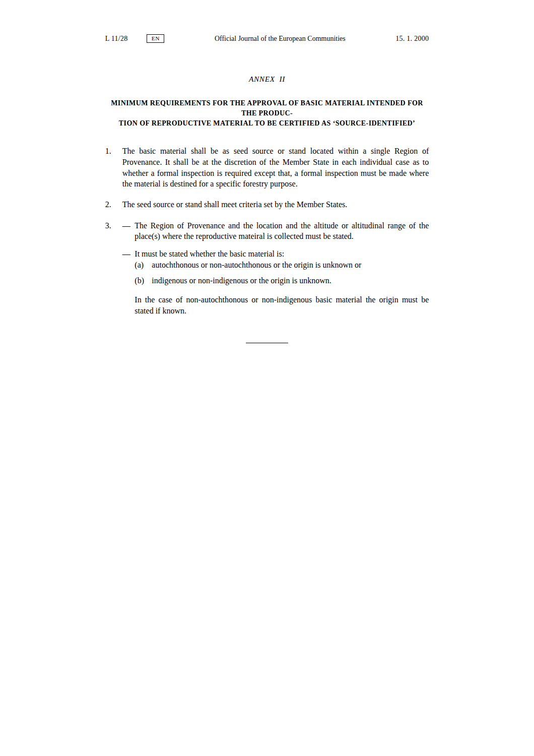L 11/28 EN
Official Journal of the European Communities
15. 1. 2000
ANNEX II
Minimum requirements for the approval of basic material intended for the produc-
tion of reproductive material to be certified as ‘source-identified’
1. The basic material shall be as seed source or stand located within a single Region of Provenance. It shall be at the discretion of the Member State in each individual case as to whether a formal inspection is required except that, a formal inspection must be made where the material is destined for a specific forestry purpose.
2. The seed source or stand shall meet criteria set by the Member States.
3. — The Region of Provenance and the location and the altitude or altitudinal range of the place(s) where the reproductive mateiral is collected must be stated.
— It must be stated whether the basic material is:
(a) autochthonous or non-autochthonous or the origin is unknown or
(b) indigenous or non-indigenous or the origin is unknown.
In the case of non-autochthonous or non-indigenous basic material the origin must be stated if known.